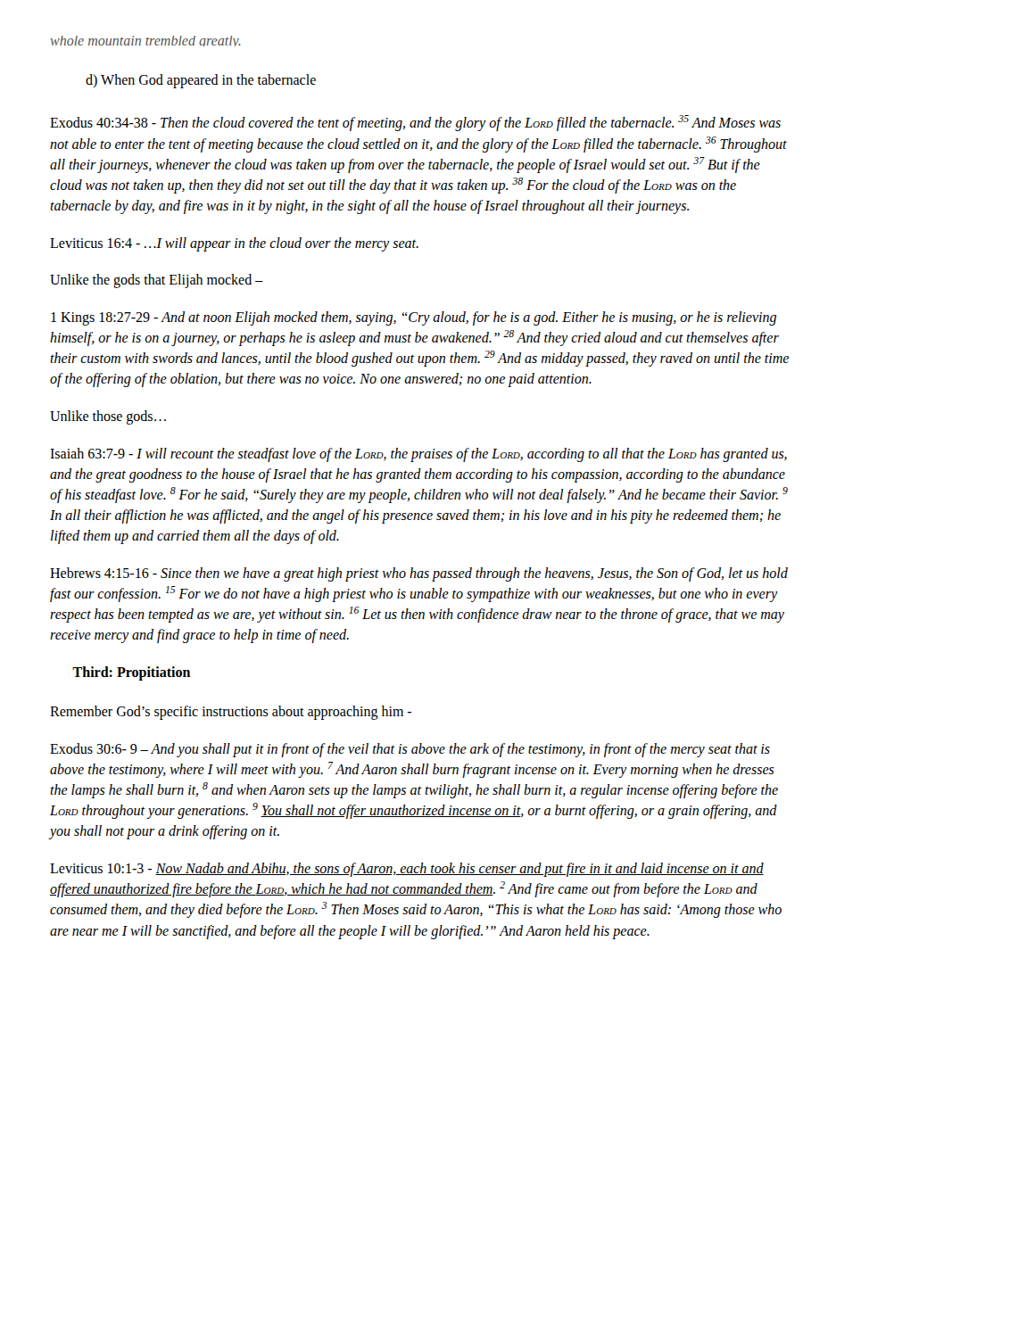whole mountain trembled greatly.
d) When God appeared in the tabernacle
Exodus 40:34-38 - Then the cloud covered the tent of meeting, and the glory of the Lord filled the tabernacle. 35 And Moses was not able to enter the tent of meeting because the cloud settled on it, and the glory of the Lord filled the tabernacle. 36 Throughout all their journeys, whenever the cloud was taken up from over the tabernacle, the people of Israel would set out. 37 But if the cloud was not taken up, then they did not set out till the day that it was taken up. 38 For the cloud of the Lord was on the tabernacle by day, and fire was in it by night, in the sight of all the house of Israel throughout all their journeys.
Leviticus 16:4 - …I will appear in the cloud over the mercy seat.
Unlike the gods that Elijah mocked –
1 Kings 18:27-29 - And at noon Elijah mocked them, saying, “Cry aloud, for he is a god. Either he is musing, or he is relieving himself, or he is on a journey, or perhaps he is asleep and must be awakened.” 28 And they cried aloud and cut themselves after their custom with swords and lances, until the blood gushed out upon them. 29 And as midday passed, they raved on until the time of the offering of the oblation, but there was no voice. No one answered; no one paid attention.
Unlike those gods…
Isaiah 63:7-9 - I will recount the steadfast love of the Lord, the praises of the Lord, according to all that the Lord has granted us, and the great goodness to the house of Israel that he has granted them according to his compassion, according to the abundance of his steadfast love. 8 For he said, “Surely they are my people, children who will not deal falsely.” And he became their Savior. 9 In all their affliction he was afflicted, and the angel of his presence saved them; in his love and in his pity he redeemed them; he lifted them up and carried them all the days of old.
Hebrews 4:15-16 - Since then we have a great high priest who has passed through the heavens, Jesus, the Son of God, let us hold fast our confession. 15 For we do not have a high priest who is unable to sympathize with our weaknesses, but one who in every respect has been tempted as we are, yet without sin. 16 Let us then with confidence draw near to the throne of grace, that we may receive mercy and find grace to help in time of need.
Third: Propitiation
Remember God’s specific instructions about approaching him -
Exodus 30:6- 9 – And you shall put it in front of the veil that is above the ark of the testimony, in front of the mercy seat that is above the testimony, where I will meet with you. 7 And Aaron shall burn fragrant incense on it. Every morning when he dresses the lamps he shall burn it, 8 and when Aaron sets up the lamps at twilight, he shall burn it, a regular incense offering before the Lord throughout your generations. 9 You shall not offer unauthorized incense on it, or a burnt offering, or a grain offering, and you shall not pour a drink offering on it.
Leviticus 10:1-3 - Now Nadab and Abihu, the sons of Aaron, each took his censer and put fire in it and laid incense on it and offered unauthorized fire before the Lord, which he had not commanded them. 2 And fire came out from before the Lord and consumed them, and they died before the Lord. 3 Then Moses said to Aaron, “This is what the Lord has said: ‘Among those who are near me I will be sanctified, and before all the people I will be glorified.’” And Aaron held his peace.